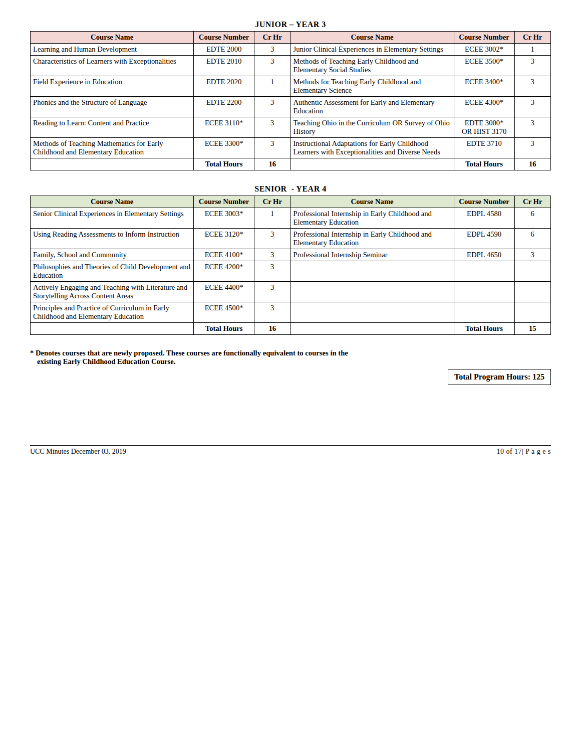JUNIOR – YEAR 3
| Course Name | Course Number | Cr Hr | Course Name | Course Number | Cr Hr |
| --- | --- | --- | --- | --- | --- |
| Learning and Human Development | EDTE 2000 | 3 | Junior Clinical Experiences in Elementary Settings | ECEE 3002* | 1 |
| Characteristics of Learners with Exceptionalities | EDTE 2010 | 3 | Methods of Teaching Early Childhood and Elementary Social Studies | ECEE 3500* | 3 |
| Field Experience in Education | EDTE 2020 | 1 | Methods for Teaching Early Childhood and Elementary Science | ECEE 3400* | 3 |
| Phonics and the Structure of Language | EDTE 2200 | 3 | Authentic Assessment for Early and Elementary Education | ECEE 4300* | 3 |
| Reading to Learn: Content and Practice | ECEE 3110* | 3 | Teaching Ohio in the Curriculum OR Survey of Ohio History | EDTE 3000* OR HIST 3170 | 3 |
| Methods of Teaching Mathematics for Early Childhood and Elementary Education | ECEE 3300* | 3 | Instructional Adaptations for Early Childhood Learners with Exceptionalities and Diverse Needs | EDTE 3710 | 3 |
| | Total Hours | 16 | | Total Hours | 16 |
SENIOR - YEAR 4
| Course Name | Course Number | Cr Hr | Course Name | Course Number | Cr Hr |
| --- | --- | --- | --- | --- | --- |
| Senior Clinical Experiences in Elementary Settings | ECEE 3003* | 1 | Professional Internship in Early Childhood and Elementary Education | EDPL 4580 | 6 |
| Using Reading Assessments to Inform Instruction | ECEE 3120* | 3 | Professional Internship in Early Childhood and Elementary Education | EDPL 4590 | 6 |
| Family, School and Community | ECEE 4100* | 3 | Professional Internship Seminar | EDPL 4650 | 3 |
| Philosophies and Theories of Child Development and Education | ECEE 4200* | 3 | | | |
| Actively Engaging and Teaching with Literature and Storytelling Across Content Areas | ECEE 4400* | 3 | | | |
| Principles and Practice of Curriculum in Early Childhood and Elementary Education | ECEE 4500* | 3 | | | |
| | Total Hours | 16 | | Total Hours | 15 |
* Denotes courses that are newly proposed. These courses are functionally equivalent to courses in the existing Early Childhood Education Course.
Total Program Hours: 125
UCC Minutes December 03, 2019
10 of 17| P a g e s